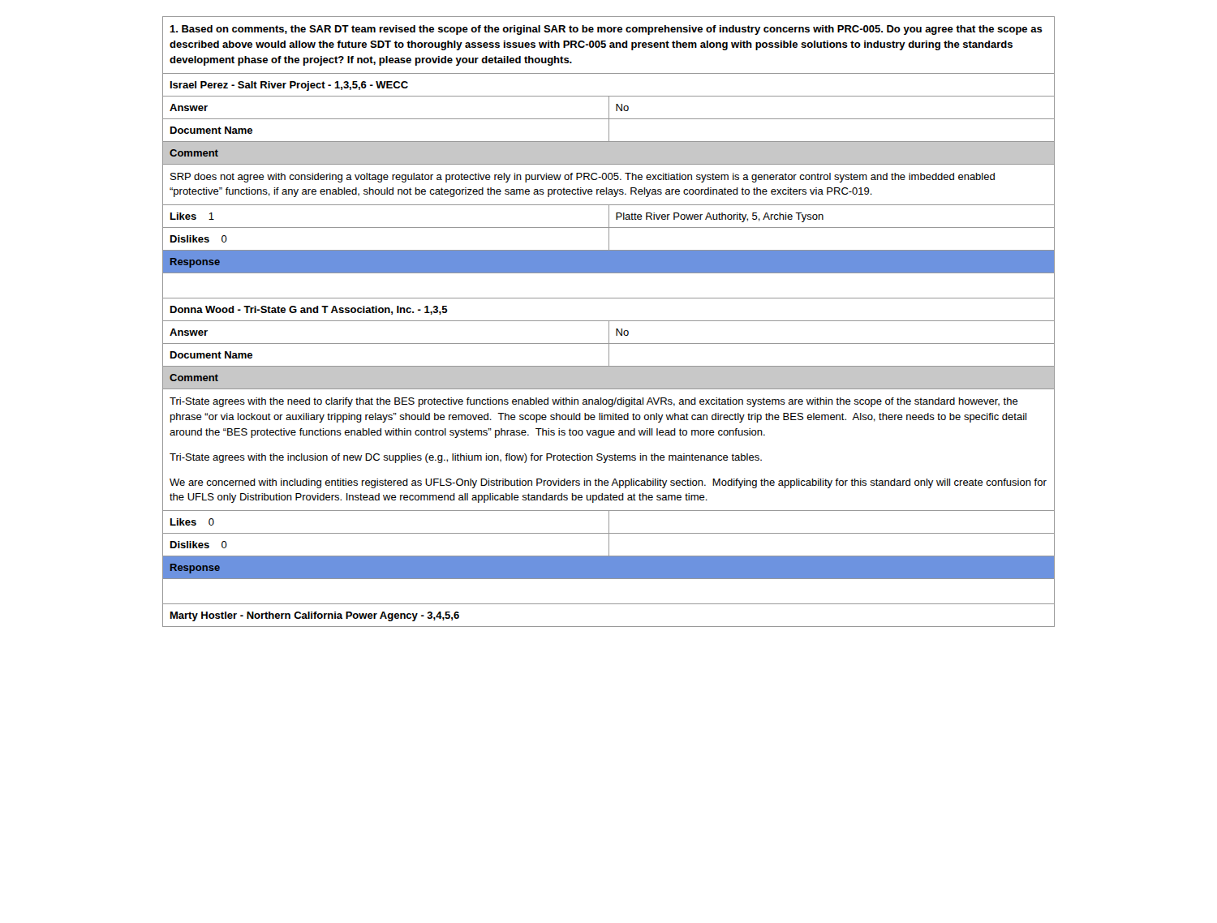| 1. Based on comments, the SAR DT team revised the scope of the original SAR to be more comprehensive of industry concerns with PRC-005. Do you agree that the scope as described above would allow the future SDT to thoroughly assess issues with PRC-005 and present them along with possible solutions to industry during the standards development phase of the project? If not, please provide your detailed thoughts. |
| Israel Perez - Salt River Project - 1,3,5,6 - WECC |
| Answer | No |
| Document Name | |
| Comment |
| SRP does not agree with considering a voltage regulator a protective rely in purview of PRC-005. The excitiation system is a generator control system and the imbedded enabled “protective” functions, if any are enabled, should not be categorized the same as protective relays. Relyas are coordinated to the exciters via PRC-019. |
| Likes 1 | Platte River Power Authority, 5, Archie Tyson |
| Dislikes 0 | |
| Response |
| Donna Wood - Tri-State G and T Association, Inc. - 1,3,5 |
| Answer | No |
| Document Name | |
| Comment |
| Tri-State agrees with the need to clarify that the BES protective functions enabled within analog/digital AVRs, and excitation systems are within the scope of the standard however, the phrase “or via lockout or auxiliary tripping relays” should be removed. The scope should be limited to only what can directly trip the BES element. Also, there needs to be specific detail around the “BES protective functions enabled within control systems” phrase. This is too vague and will lead to more confusion. Tri-State agrees with the inclusion of new DC supplies (e.g., lithium ion, flow) for Protection Systems in the maintenance tables. We are concerned with including entities registered as UFLS-Only Distribution Providers in the Applicability section. Modifying the applicability for this standard only will create confusion for the UFLS only Distribution Providers. Instead we recommend all applicable standards be updated at the same time. |
| Likes 0 | |
| Dislikes 0 | |
| Response |
| Marty Hostler - Northern California Power Agency - 3,4,5,6 |